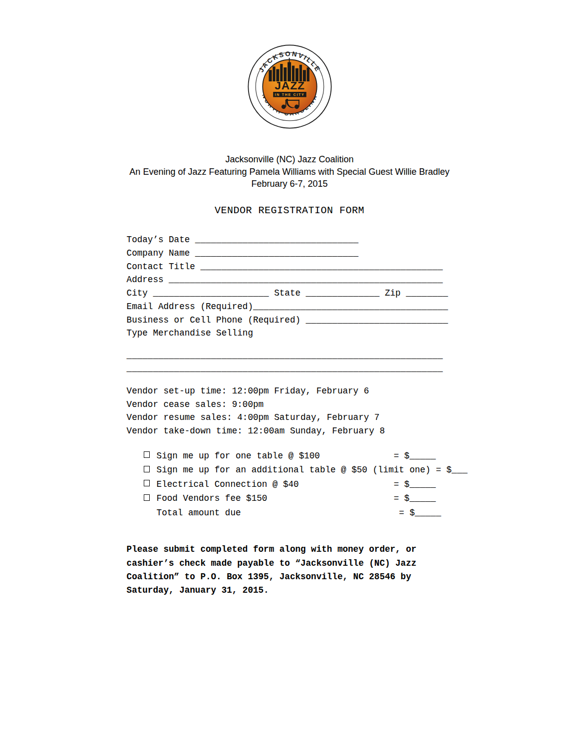JACKSONVILLE NORTH CAROLINA JAZZ IN THE CITY
Jacksonville (NC) Jazz Coalition
An Evening of Jazz Featuring Pamela Williams with Special Guest Willie Bradley February 6-7, 2015
VENDOR REGISTRATION FORM
Today’s Date _______________________________ Company Name _______________________________ Contact Title ______________________________________________ Address ____________________________________________________ City ______________________ State ______________ Zip ________ Email Address (Required)_____________________________________ Business or Cell Phone (Required) ___________________________ Type Merchandise Selling
____________________________________________________________ ____________________________________________________________
Vendor set-up time: 12:00pm Friday, February 6 Vendor cease sales: 9:00pm Vendor resume sales: 4:00pm Saturday, February 7 Vendor take-down time: 12:00am Sunday, February 8
Sign me up for one table @ $100 = $_____
Sign me up for an additional table @ $50 (limit one) = $___
Electrical Connection @ $40 = $_____
Food Vendors fee $150 = $_____
Total amount due = $_____
Please submit completed form along with money order, or cashier’s check made payable to “Jacksonville (NC) Jazz Coalition” to P.O. Box 1395, Jacksonville, NC 28546 by Saturday, January 31, 2015.